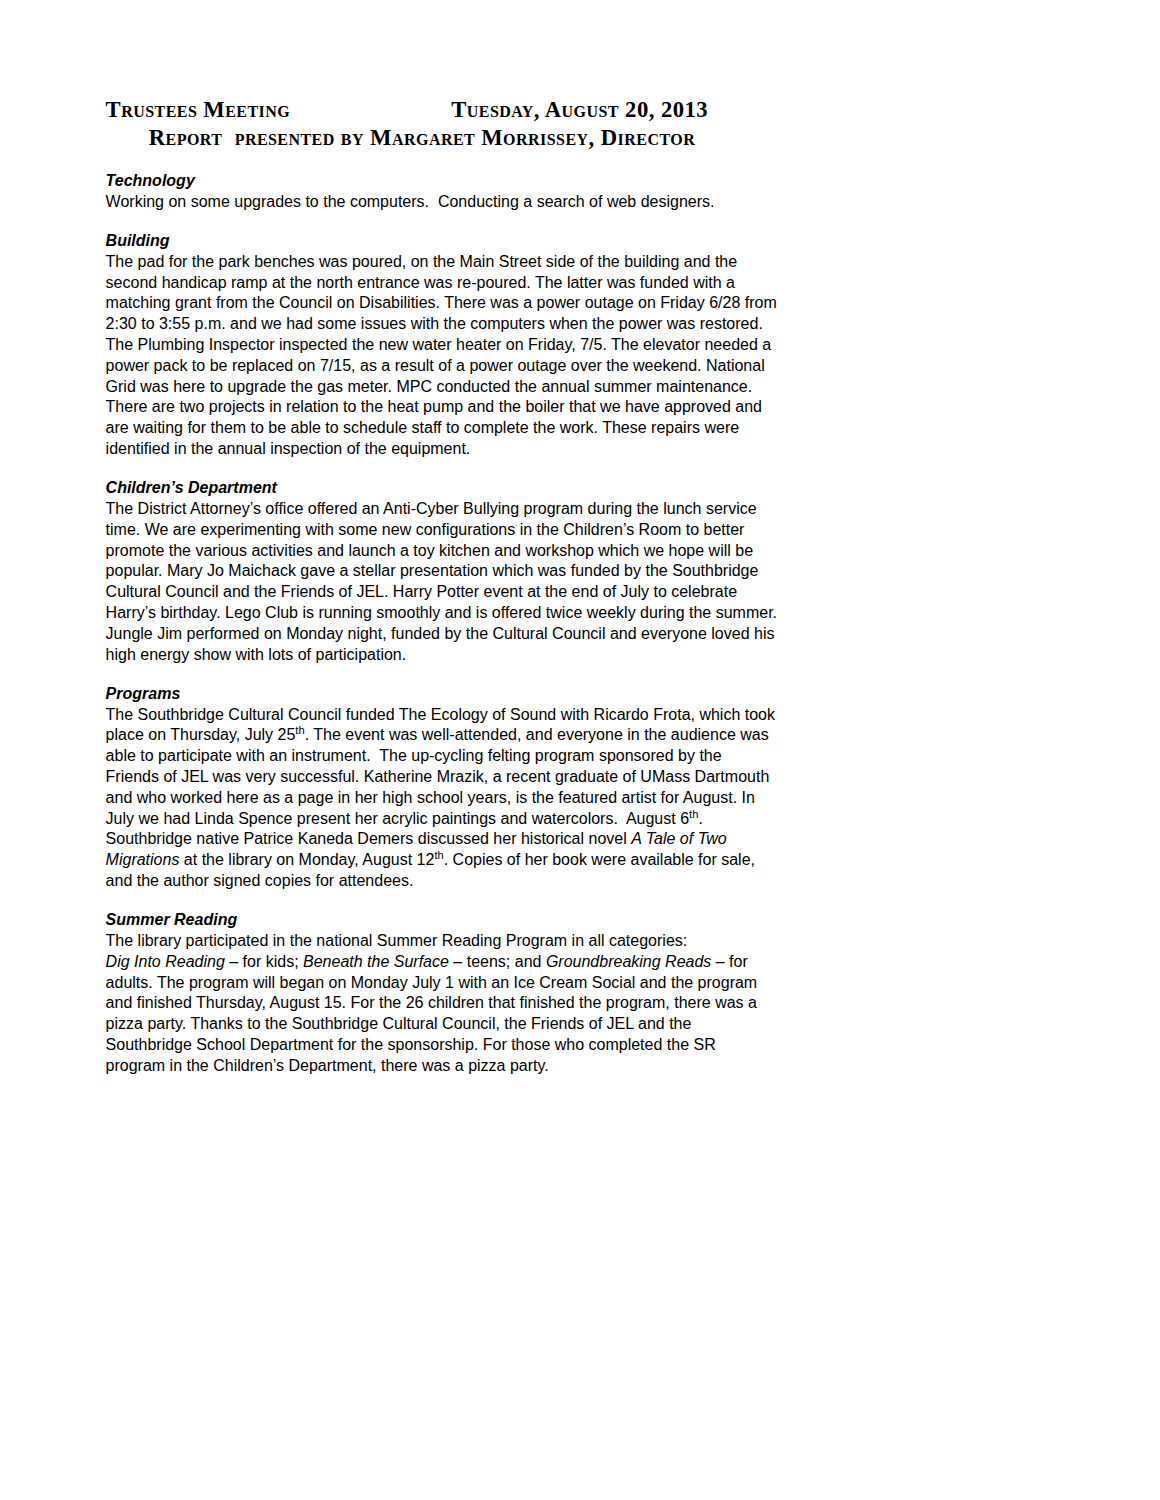Trustees Meeting Tuesday, August 20, 2013 Report presented by Margaret Morrissey, Director
Technology
Working on some upgrades to the computers. Conducting a search of web designers.
Building
The pad for the park benches was poured, on the Main Street side of the building and the second handicap ramp at the north entrance was re-poured. The latter was funded with a matching grant from the Council on Disabilities. There was a power outage on Friday 6/28 from 2:30 to 3:55 p.m. and we had some issues with the computers when the power was restored. The Plumbing Inspector inspected the new water heater on Friday, 7/5. The elevator needed a power pack to be replaced on 7/15, as a result of a power outage over the weekend. National Grid was here to upgrade the gas meter. MPC conducted the annual summer maintenance. There are two projects in relation to the heat pump and the boiler that we have approved and are waiting for them to be able to schedule staff to complete the work. These repairs were identified in the annual inspection of the equipment.
Children’s Department
The District Attorney’s office offered an Anti-Cyber Bullying program during the lunch service time. We are experimenting with some new configurations in the Children’s Room to better promote the various activities and launch a toy kitchen and workshop which we hope will be popular. Mary Jo Maichack gave a stellar presentation which was funded by the Southbridge Cultural Council and the Friends of JEL. Harry Potter event at the end of July to celebrate Harry’s birthday. Lego Club is running smoothly and is offered twice weekly during the summer. Jungle Jim performed on Monday night, funded by the Cultural Council and everyone loved his high energy show with lots of participation.
Programs
The Southbridge Cultural Council funded The Ecology of Sound with Ricardo Frota, which took place on Thursday, July 25th. The event was well-attended, and everyone in the audience was able to participate with an instrument. The up-cycling felting program sponsored by the Friends of JEL was very successful. Katherine Mrazik, a recent graduate of UMass Dartmouth and who worked here as a page in her high school years, is the featured artist for August. In July we had Linda Spence present her acrylic paintings and watercolors. August 6th. Southbridge native Patrice Kaneda Demers discussed her historical novel A Tale of Two Migrations at the library on Monday, August 12th. Copies of her book were available for sale, and the author signed copies for attendees.
Summer Reading
The library participated in the national Summer Reading Program in all categories:
Dig Into Reading – for kids; Beneath the Surface – teens; and Groundbreaking Reads – for adults. The program will began on Monday July 1 with an Ice Cream Social and the program and finished Thursday, August 15. For the 26 children that finished the program, there was a pizza party. Thanks to the Southbridge Cultural Council, the Friends of JEL and the Southbridge School Department for the sponsorship. For those who completed the SR program in the Children’s Department, there was a pizza party.